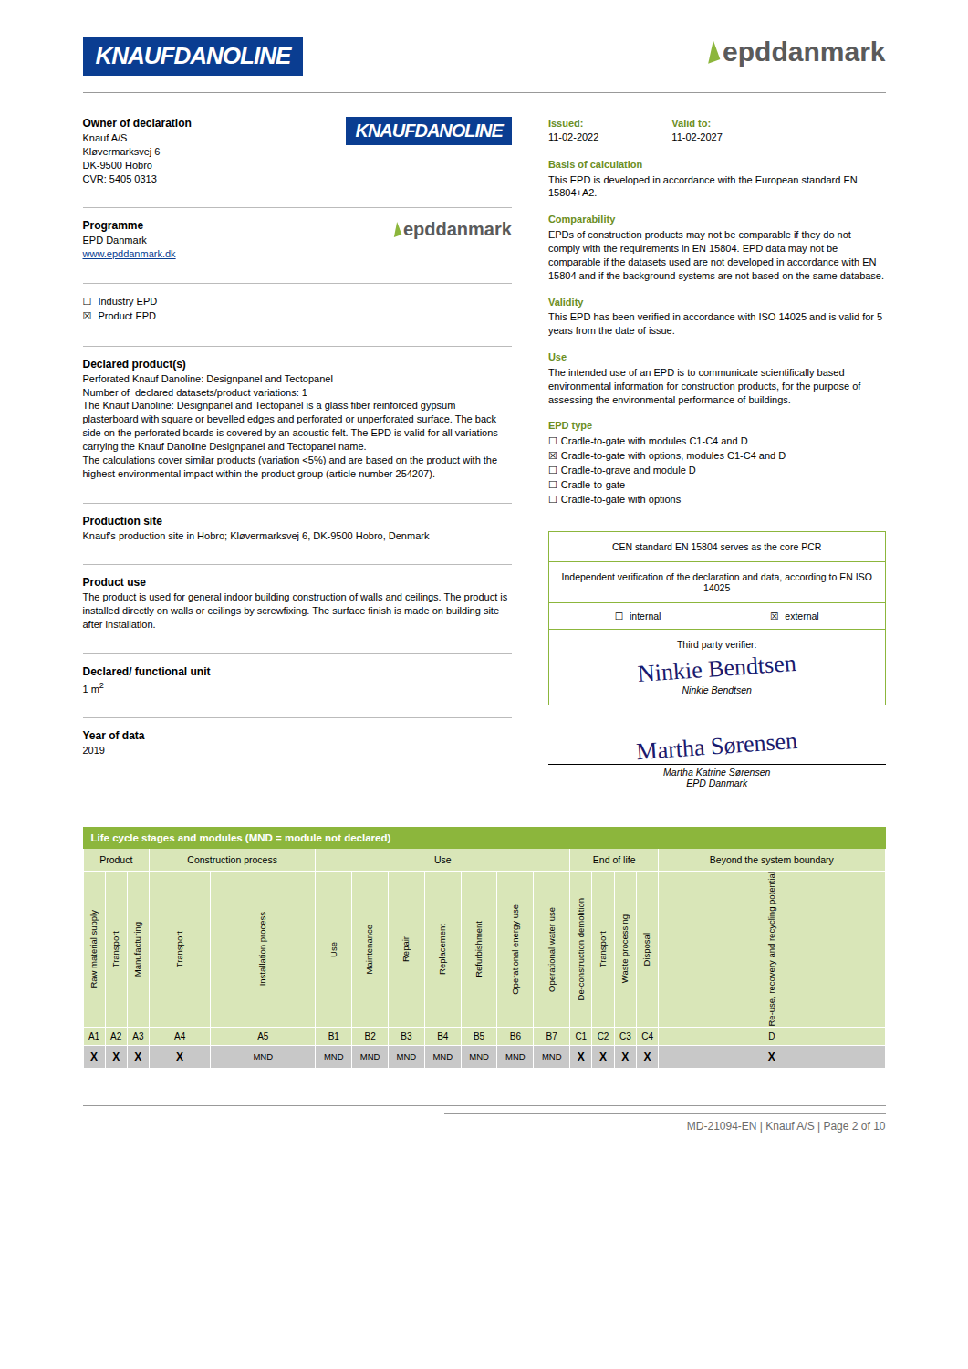KNAUFDANOLINE
epddanmark
Owner of declaration
Knauf A/S
Kløvermarksvej 6
DK-9500 Hobro
CVR: 5405 0313
KNAUFDANOLINE
Programme
EPD Danmark
www.epddanmark.dk
epddanmark
☐ Industry EPD
☒ Product EPD
Declared product(s)
Perforated Knauf Danoline: Designpanel and Tectopanel
Number of declared datasets/product variations: 1
The Knauf Danoline: Designpanel and Tectopanel is a glass fiber reinforced gypsum plasterboard with square or bevelled edges and perforated or unperforated surface. The back side on the perforated boards is covered by an acoustic felt. The EPD is valid for all variations carrying the Knauf Danoline Designpanel and Tectopanel name.
The calculations cover similar products (variation <5%) and are based on the product with the highest environmental impact within the product group (article number 254207).
Production site
Knauf's production site in Hobro; Kløvermarksvej 6, DK-9500 Hobro, Denmark
Product use
The product is used for general indoor building construction of walls and ceilings. The product is installed directly on walls or ceilings by screwfixing. The surface finish is made on building site after installation.
Declared/ functional unit
1 m2
Year of data
2019
Issued:
11-02-2022
Valid to:
11-02-2027
Basis of calculation
This EPD is developed in accordance with the European standard EN 15804+A2.
Comparability
EPDs of construction products may not be comparable if they do not comply with the requirements in EN 15804. EPD data may not be comparable if the datasets used are not developed in accordance with EN 15804 and if the background systems are not based on the same database.
Validity
This EPD has been verified in accordance with ISO 14025 and is valid for 5 years from the date of issue.
Use
The intended use of an EPD is to communicate scientifically based environmental information for construction products, for the purpose of assessing the environmental performance of buildings.
EPD type
☐Cradle-to-gate with modules C1-C4 and D
☒Cradle-to-gate with options, modules C1-C4 and D
☐Cradle-to-grave and module D
☐Cradle-to-gate
☐Cradle-to-gate with options
CEN standard EN 15804 serves as the core PCR
Independent verification of the declaration and data, according to EN ISO 14025
☐ internal ☒ external
Third party verifier:
Ninkie Bendtsen
Ninkie Bendtsen
Martha Sørensen
Martha Katrine Sørensen
EPD Danmark
| Life cycle stages and modules (MND = module not declared) |
| Product | Construction process | Use | End of life | Beyond the system boundary |
| Raw material supply | Transport | Manufacturing | Transport | Installation process | Use | Maintenance | Repair | Replacement | Refurbishment | Operational energy use | Operational water use | De-construction demolition | Transport | Waste processing | Disposal | Re-use, recovery and recycling potential |
| A1 | A2 | A3 | A4 | A5 | B1 | B2 | B3 | B4 | B5 | B6 | B7 | C1 | C2 | C3 | C4 | D |
| X | X | X | X | MND | MND | MND | MND | MND | MND | MND | MND | X | X | X | X | X |
MD-21094-EN | Knauf A/S | Page 2 of 10